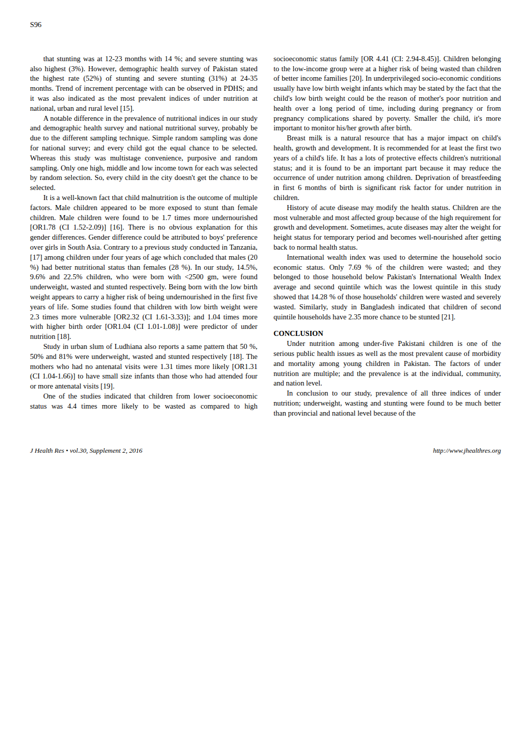S96
that stunting was at 12-23 months with 14 %; and severe stunting was also highest (3%). However, demographic health survey of Pakistan stated the highest rate (52%) of stunting and severe stunting (31%) at 24-35 months. Trend of increment percentage with can be observed in PDHS; and it was also indicated as the most prevalent indices of under nutrition at national, urban and rural level [15].
A notable difference in the prevalence of nutritional indices in our study and demographic health survey and national nutritional survey, probably be due to the different sampling technique. Simple random sampling was done for national survey; and every child got the equal chance to be selected. Whereas this study was multistage convenience, purposive and random sampling. Only one high, middle and low income town for each was selected by random selection. So, every child in the city doesn't get the chance to be selected.
It is a well-known fact that child malnutrition is the outcome of multiple factors. Male children appeared to be more exposed to stunt than female children. Male children were found to be 1.7 times more undernourished [OR1.78 (CI 1.52-2.09)] [16]. There is no obvious explanation for this gender differences. Gender difference could be attributed to boys' preference over girls in South Asia. Contrary to a previous study conducted in Tanzania, [17] among children under four years of age which concluded that males (20 %) had better nutritional status than females (28 %). In our study, 14.5%, 9.6% and 22.5% children, who were born with <2500 gm, were found underweight, wasted and stunted respectively. Being born with the low birth weight appears to carry a higher risk of being undernourished in the first five years of life. Some studies found that children with low birth weight were 2.3 times more vulnerable [OR2.32 (CI 1.61-3.33)]; and 1.04 times more with higher birth order [OR1.04 (CI 1.01-1.08)] were predictor of under nutrition [18].
Study in urban slum of Ludhiana also reports a same pattern that 50 %, 50% and 81% were underweight, wasted and stunted respectively [18]. The mothers who had no antenatal visits were 1.31 times more likely [OR1.31 (CI 1.04-1.66)] to have small size infants than those who had attended four or more antenatal visits [19].
One of the studies indicated that children from lower socioeconomic status was 4.4 times more likely to be wasted as compared to high socioeconomic status family [OR 4.41 (CI: 2.94-8.45)]. Children belonging to the low-income group were at a higher risk of being wasted than children of better income families [20]. In underprivileged socio-economic conditions usually have low birth weight infants which may be stated by the fact that the child's low birth weight could be the reason of mother's poor nutrition and health over a long period of time, including during pregnancy or from pregnancy complications shared by poverty. Smaller the child, it's more important to monitor his/her growth after birth.
Breast milk is a natural resource that has a major impact on child's health, growth and development. It is recommended for at least the first two years of a child's life. It has a lots of protective effects children's nutritional status; and it is found to be an important part because it may reduce the occurrence of under nutrition among children. Deprivation of breastfeeding in first 6 months of birth is significant risk factor for under nutrition in children.
History of acute disease may modify the health status. Children are the most vulnerable and most affected group because of the high requirement for growth and development. Sometimes, acute diseases may alter the weight for height status for temporary period and becomes well-nourished after getting back to normal health status.
International wealth index was used to determine the household socio economic status. Only 7.69 % of the children were wasted; and they belonged to those household below Pakistan's International Wealth Index average and second quintile which was the lowest quintile in this study showed that 14.28 % of those households' children were wasted and severely wasted. Similarly, study in Bangladesh indicated that children of second quintile households have 2.35 more chance to be stunted [21].
CONCLUSION
Under nutrition among under-five Pakistani children is one of the serious public health issues as well as the most prevalent cause of morbidity and mortality among young children in Pakistan. The factors of under nutrition are multiple; and the prevalence is at the individual, community, and nation level.
In conclusion to our study, prevalence of all three indices of under nutrition; underweight, wasting and stunting were found to be much better than provincial and national level because of the
J Health Res • vol.30, Supplement 2, 2016
http://www.jhealthres.org